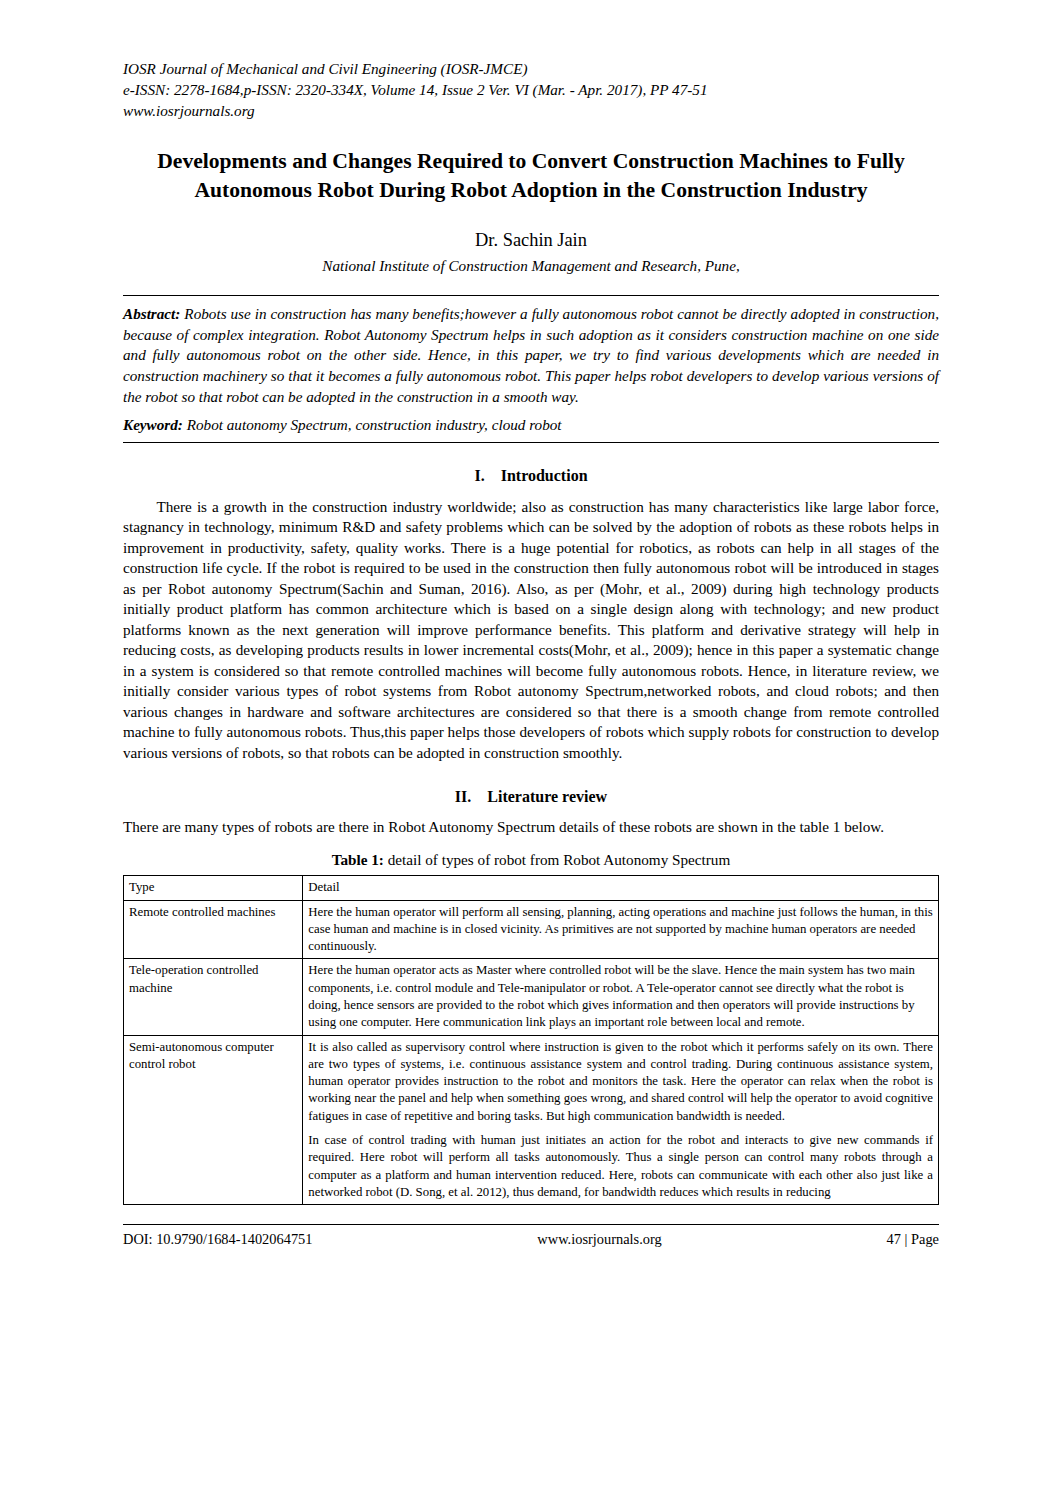IOSR Journal of Mechanical and Civil Engineering (IOSR-JMCE)
e-ISSN: 2278-1684,p-ISSN: 2320-334X, Volume 14, Issue 2 Ver. VI (Mar. - Apr. 2017), PP 47-51
www.iosrjournals.org
Developments and Changes Required to Convert Construction Machines to Fully Autonomous Robot During Robot Adoption in the Construction Industry
Dr. Sachin Jain
National Institute of Construction Management and Research, Pune,
Abstract: Robots use in construction has many benefits;however a fully autonomous robot cannot be directly adopted in construction, because of complex integration. Robot Autonomy Spectrum helps in such adoption as it considers construction machine on one side and fully autonomous robot on the other side. Hence, in this paper, we try to find various developments which are needed in construction machinery so that it becomes a fully autonomous robot. This paper helps robot developers to develop various versions of the robot so that robot can be adopted in the construction in a smooth way.
Keyword: Robot autonomy Spectrum, construction industry, cloud robot
I. Introduction
There is a growth in the construction industry worldwide; also as construction has many characteristics like large labor force, stagnancy in technology, minimum R&D and safety problems which can be solved by the adoption of robots as these robots helps in improvement in productivity, safety, quality works. There is a huge potential for robotics, as robots can help in all stages of the construction life cycle. If the robot is required to be used in the construction then fully autonomous robot will be introduced in stages as per Robot autonomy Spectrum(Sachin and Suman, 2016). Also, as per (Mohr, et al., 2009) during high technology products initially product platform has common architecture which is based on a single design along with technology; and new product platforms known as the next generation will improve performance benefits. This platform and derivative strategy will help in reducing costs, as developing products results in lower incremental costs(Mohr, et al., 2009); hence in this paper a systematic change in a system is considered so that remote controlled machines will become fully autonomous robots. Hence, in literature review, we initially consider various types of robot systems from Robot autonomy Spectrum,networked robots, and cloud robots; and then various changes in hardware and software architectures are considered so that there is a smooth change from remote controlled machine to fully autonomous robots. Thus,this paper helps those developers of robots which supply robots for construction to develop various versions of robots, so that robots can be adopted in construction smoothly.
II. Literature review
There are many types of robots are there in Robot Autonomy Spectrum details of these robots are shown in the table 1 below.
Table 1: detail of types of robot from Robot Autonomy Spectrum
| Type | Detail |
| --- | --- |
| Remote controlled machines | Here the human operator will perform all sensing, planning, acting operations and machine just follows the human, in this case human and machine is in closed vicinity. As primitives are not supported by machine human operators are needed continuously. |
| Tele-operation controlled machine | Here the human operator acts as Master where controlled robot will be the slave. Hence the main system has two main components, i.e. control module and Tele-manipulator or robot. A Tele-operator cannot see directly what the robot is doing, hence sensors are provided to the robot which gives information and then operators will provide instructions by using one computer. Here communication link plays an important role between local and remote. |
| Semi-autonomous computer control robot | It is also called as supervisory control where instruction is given to the robot which it performs safely on its own. There are two types of systems, i.e. continuous assistance system and control trading. During continuous assistance system, human operator provides instruction to the robot and monitors the task. Here the operator can relax when the robot is working near the panel and help when something goes wrong, and shared control will help the operator to avoid cognitive fatigues in case of repetitive and boring tasks. But high communication bandwidth is needed. In case of control trading with human just initiates an action for the robot and interacts to give new commands if required. Here robot will perform all tasks autonomously. Thus a single person can control many robots through a computer as a platform and human intervention reduced. Here, robots can communicate with each other also just like a networked robot (D. Song, et al. 2012), thus demand, for bandwidth reduces which results in reducing |
DOI: 10.9790/1684-1402064751 www.iosrjournals.org 47 | Page